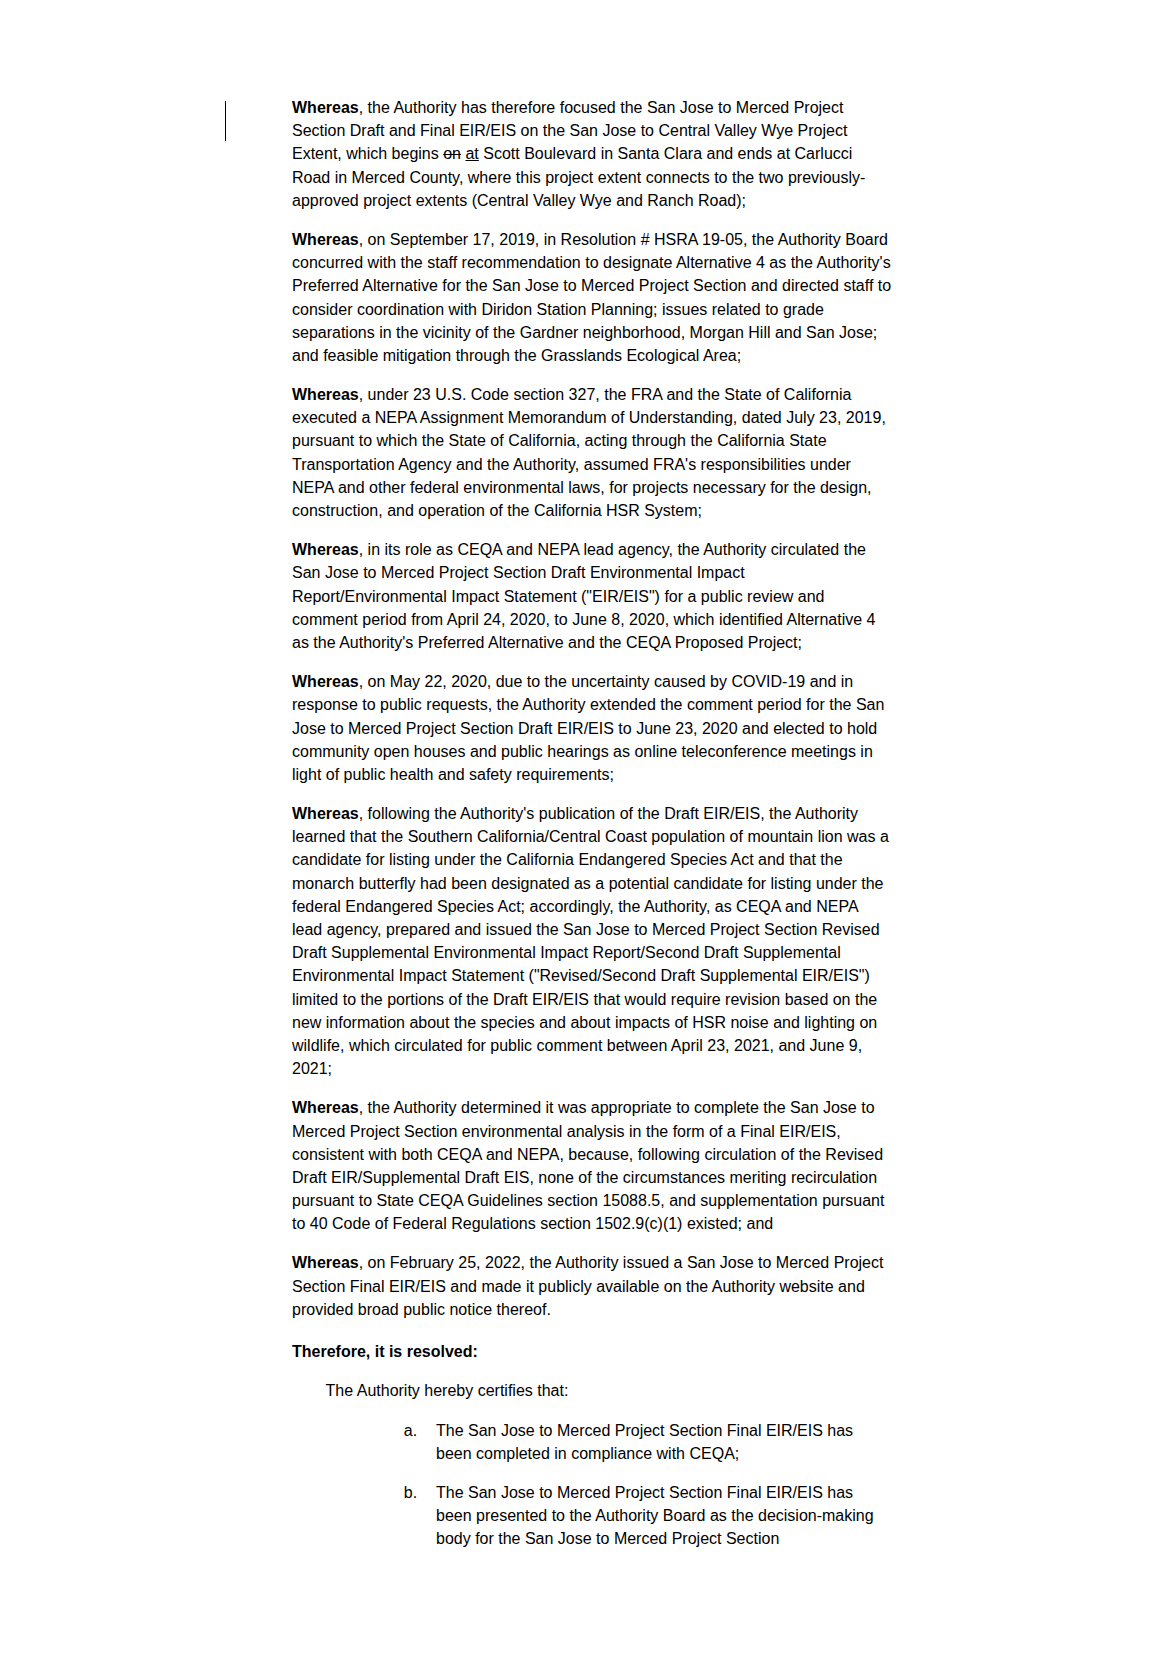Whereas, the Authority has therefore focused the San Jose to Merced Project Section Draft and Final EIR/EIS on the San Jose to Central Valley Wye Project Extent, which begins on at Scott Boulevard in Santa Clara and ends at Carlucci Road in Merced County, where this project extent connects to the two previously-approved project extents (Central Valley Wye and Ranch Road);
Whereas, on September 17, 2019, in Resolution # HSRA 19-05, the Authority Board concurred with the staff recommendation to designate Alternative 4 as the Authority's Preferred Alternative for the San Jose to Merced Project Section and directed staff to consider coordination with Diridon Station Planning; issues related to grade separations in the vicinity of the Gardner neighborhood, Morgan Hill and San Jose; and feasible mitigation through the Grasslands Ecological Area;
Whereas, under 23 U.S. Code section 327, the FRA and the State of California executed a NEPA Assignment Memorandum of Understanding, dated July 23, 2019, pursuant to which the State of California, acting through the California State Transportation Agency and the Authority, assumed FRA's responsibilities under NEPA and other federal environmental laws, for projects necessary for the design, construction, and operation of the California HSR System;
Whereas, in its role as CEQA and NEPA lead agency, the Authority circulated the San Jose to Merced Project Section Draft Environmental Impact Report/Environmental Impact Statement ("EIR/EIS") for a public review and comment period from April 24, 2020, to June 8, 2020, which identified Alternative 4 as the Authority's Preferred Alternative and the CEQA Proposed Project;
Whereas, on May 22, 2020, due to the uncertainty caused by COVID-19 and in response to public requests, the Authority extended the comment period for the San Jose to Merced Project Section Draft EIR/EIS to June 23, 2020 and elected to hold community open houses and public hearings as online teleconference meetings in light of public health and safety requirements;
Whereas, following the Authority's publication of the Draft EIR/EIS, the Authority learned that the Southern California/Central Coast population of mountain lion was a candidate for listing under the California Endangered Species Act and that the monarch butterfly had been designated as a potential candidate for listing under the federal Endangered Species Act; accordingly, the Authority, as CEQA and NEPA lead agency, prepared and issued the San Jose to Merced Project Section Revised Draft Supplemental Environmental Impact Report/Second Draft Supplemental Environmental Impact Statement ("Revised/Second Draft Supplemental EIR/EIS") limited to the portions of the Draft EIR/EIS that would require revision based on the new information about the species and about impacts of HSR noise and lighting on wildlife, which circulated for public comment between April 23, 2021, and June 9, 2021;
Whereas, the Authority determined it was appropriate to complete the San Jose to Merced Project Section environmental analysis in the form of a Final EIR/EIS, consistent with both CEQA and NEPA, because, following circulation of the Revised Draft EIR/Supplemental Draft EIS, none of the circumstances meriting recirculation pursuant to State CEQA Guidelines section 15088.5, and supplementation pursuant to 40 Code of Federal Regulations section 1502.9(c)(1) existed; and
Whereas, on February 25, 2022, the Authority issued a San Jose to Merced Project Section Final EIR/EIS and made it publicly available on the Authority website and provided broad public notice thereof.
Therefore, it is resolved:
The Authority hereby certifies that:
The San Jose to Merced Project Section Final EIR/EIS has been completed in compliance with CEQA;
The San Jose to Merced Project Section Final EIR/EIS has been presented to the Authority Board as the decision-making body for the San Jose to Merced Project Section